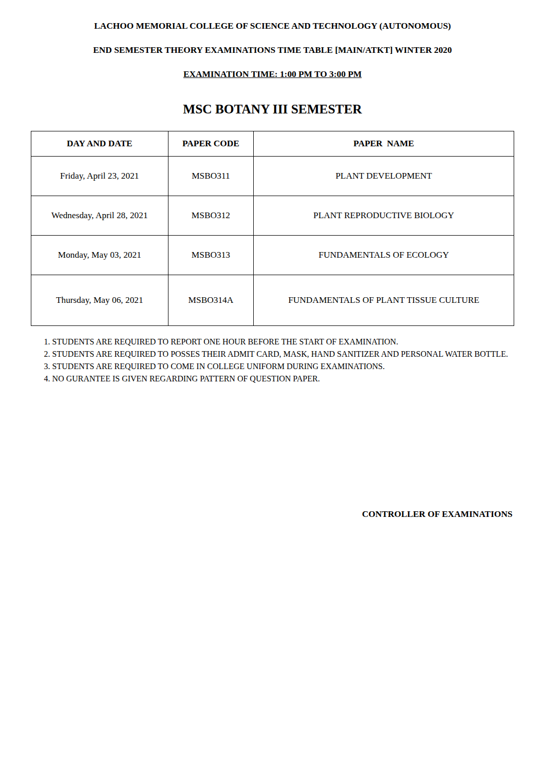LACHOO MEMORIAL COLLEGE OF SCIENCE AND TECHNOLOGY (AUTONOMOUS)
END SEMESTER THEORY EXAMINATIONS TIME TABLE [MAIN/ATKT] WINTER 2020
EXAMINATION TIME: 1:00 PM TO 3:00 PM
MSC BOTANY III SEMESTER
MSC Botany III Semester examination schedule
| DAY AND DATE | PAPER CODE | PAPER NAME |
| --- | --- | --- |
| Friday, April 23, 2021 | MSBO311 | PLANT DEVELOPMENT |
| Wednesday, April 28, 2021 | MSBO312 | PLANT REPRODUCTIVE BIOLOGY |
| Monday, May 03, 2021 | MSBO313 | FUNDAMENTALS OF ECOLOGY |
| Thursday, May 06, 2021 | MSBO314A | FUNDAMENTALS OF PLANT TISSUE CULTURE |
STUDENTS ARE REQUIRED TO REPORT ONE HOUR BEFORE THE START OF EXAMINATION.
STUDENTS ARE REQUIRED TO POSSES THEIR ADMIT CARD, MASK, HAND SANITIZER AND PERSONAL WATER BOTTLE.
STUDENTS ARE REQUIRED TO COME IN COLLEGE UNIFORM DURING EXAMINATIONS.
NO GURANTEE IS GIVEN REGARDING PATTERN OF QUESTION PAPER.
CONTROLLER OF EXAMINATIONS